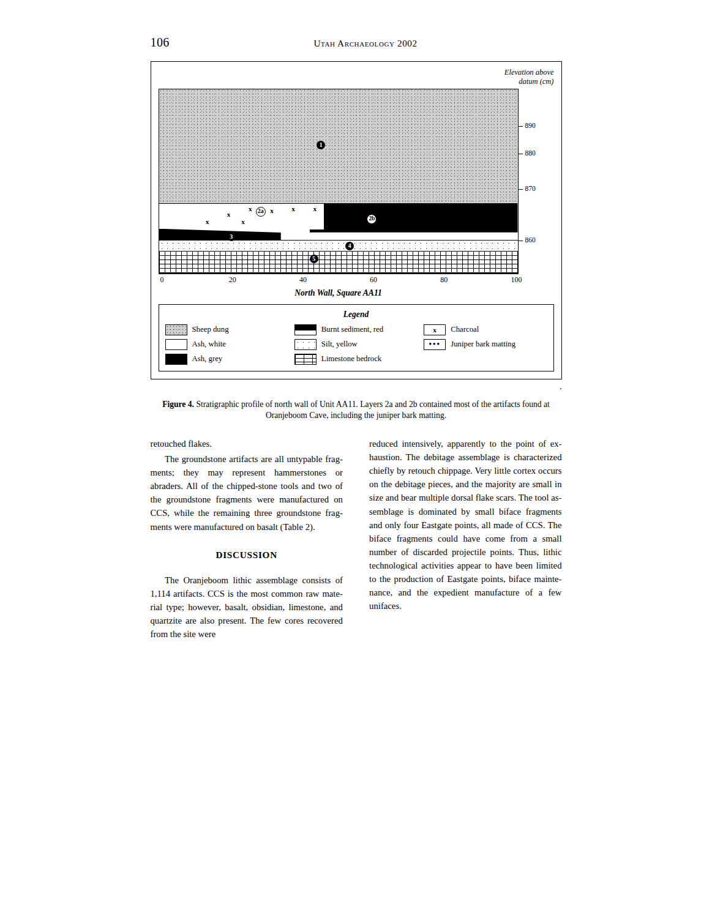106
Utah Archaeology 2002
Elevation above
datum (cm)
1
2a
2b
3
4
5
x
x
x
x
x
x
x
890
880
870
860
020406080100
North Wall, Square AA11
Legend
Sheep dung
Burnt sediment, red
xCharcoal
Ash, white
Silt, yellow
•••Juniper bark matting
Ash, grey
Limestone bedrock
.
Figure 4. Stratigraphic profile of north wall of Unit AA11. Layers 2a and 2b contained most of the artifacts found at Oranjeboom Cave, including the juniper bark matting.
retouched flakes.
The groundstone artifacts are all untypable fragments; they may represent hammerstones or abraders. All of the chipped-stone tools and two of the groundstone fragments were manufactured on CCS, while the remaining three groundstone fragments were manufactured on basalt (Table 2).
DISCUSSION
The Oranjeboom lithic assemblage consists of 1,114 artifacts. CCS is the most common raw material type; however, basalt, obsidian, limestone, and quartzite are also present. The few cores recovered from the site were
reduced intensively, apparently to the point of exhaustion. The debitage assemblage is characterized chiefly by retouch chippage. Very little cortex occurs on the debitage pieces, and the majority are small in size and bear multiple dorsal flake scars. The tool assemblage is dominated by small biface fragments and only four Eastgate points, all made of CCS. The biface fragments could have come from a small number of discarded projectile points. Thus, lithic technological activities appear to have been limited to the production of Eastgate points, biface maintenance, and the expedient manufacture of a few unifaces.